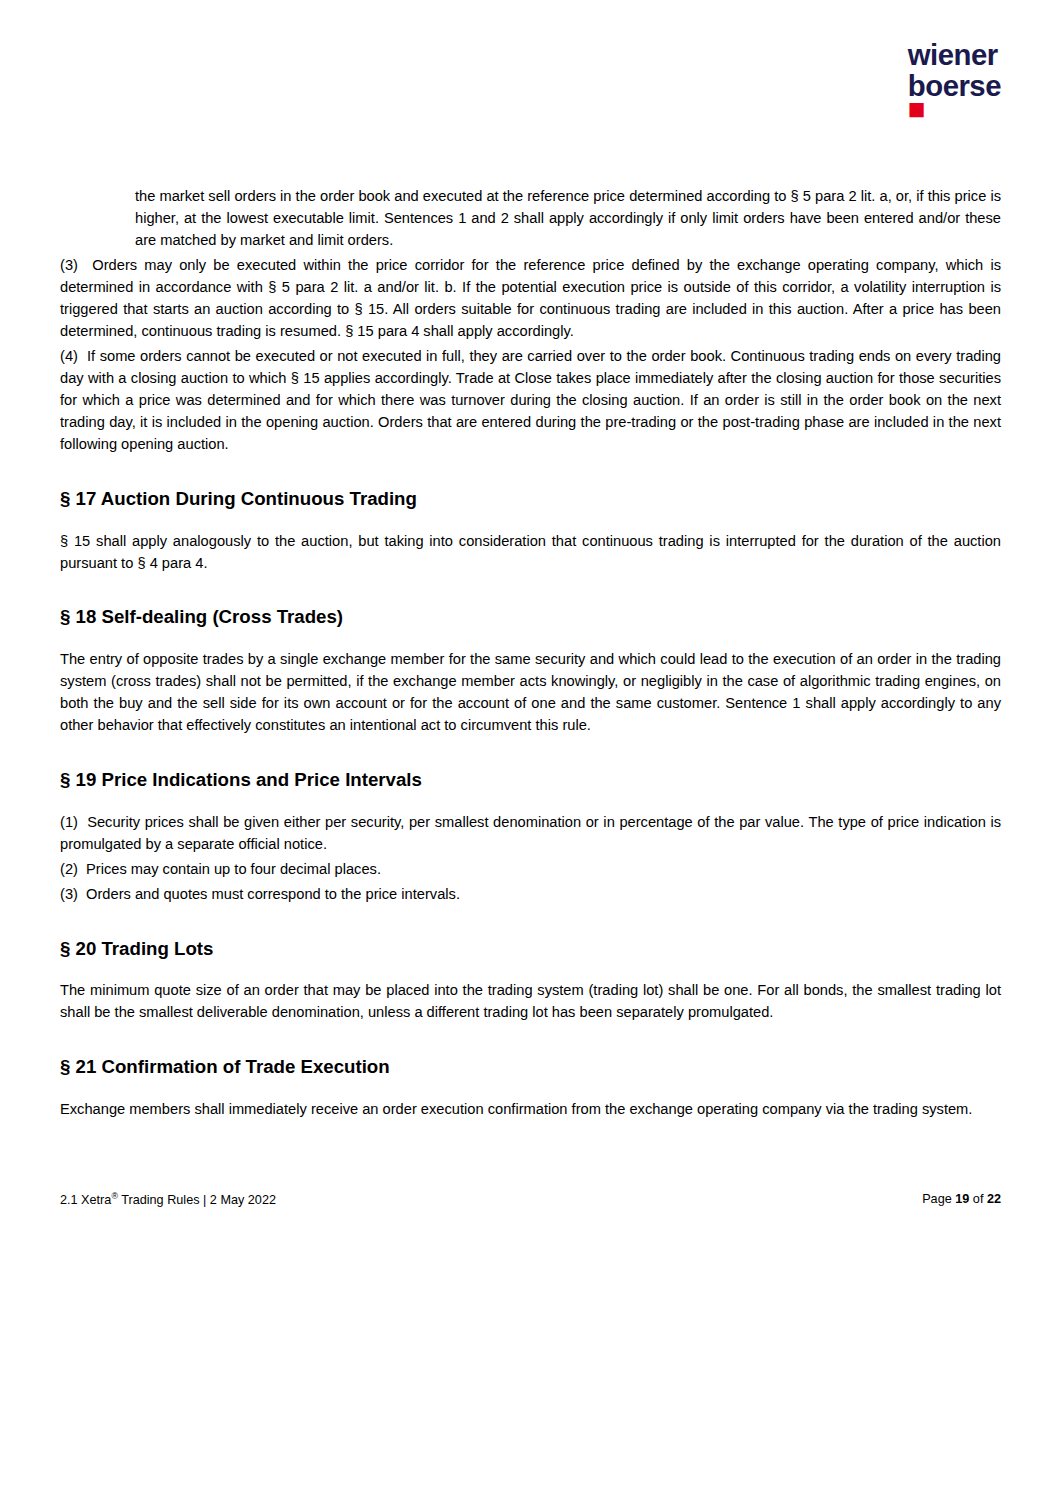wiener
boerse ■
the market sell orders in the order book and executed at the reference price determined according to § 5 para 2 lit. a, or, if this price is higher, at the lowest executable limit. Sentences 1 and 2 shall apply accordingly if only limit orders have been entered and/or these are matched by market and limit orders.
(3) Orders may only be executed within the price corridor for the reference price defined by the exchange operating company, which is determined in accordance with § 5 para 2 lit. a and/or lit. b. If the potential execution price is outside of this corridor, a volatility interruption is triggered that starts an auction according to § 15. All orders suitable for continuous trading are included in this auction. After a price has been determined, continuous trading is resumed. § 15 para 4 shall apply accordingly.
(4) If some orders cannot be executed or not executed in full, they are carried over to the order book. Continuous trading ends on every trading day with a closing auction to which § 15 applies accordingly. Trade at Close takes place immediately after the closing auction for those securities for which a price was determined and for which there was turnover during the closing auction. If an order is still in the order book on the next trading day, it is included in the opening auction. Orders that are entered during the pre-trading or the post-trading phase are included in the next following opening auction.
§ 17 Auction During Continuous Trading
§ 15 shall apply analogously to the auction, but taking into consideration that continuous trading is interrupted for the duration of the auction pursuant to § 4 para 4.
§ 18 Self-dealing (Cross Trades)
The entry of opposite trades by a single exchange member for the same security and which could lead to the execution of an order in the trading system (cross trades) shall not be permitted, if the exchange member acts knowingly, or negligibly in the case of algorithmic trading engines, on both the buy and the sell side for its own account or for the account of one and the same customer. Sentence 1 shall apply accordingly to any other behavior that effectively constitutes an intentional act to circumvent this rule.
§ 19 Price Indications and Price Intervals
(1) Security prices shall be given either per security, per smallest denomination or in percentage of the par value. The type of price indication is promulgated by a separate official notice.
(2) Prices may contain up to four decimal places.
(3) Orders and quotes must correspond to the price intervals.
§ 20 Trading Lots
The minimum quote size of an order that may be placed into the trading system (trading lot) shall be one. For all bonds, the smallest trading lot shall be the smallest deliverable denomination, unless a different trading lot has been separately promulgated.
§ 21 Confirmation of Trade Execution
Exchange members shall immediately receive an order execution confirmation from the exchange operating company via the trading system.
2.1 Xetra® Trading Rules | 2 May 2022 Page 19 of 22